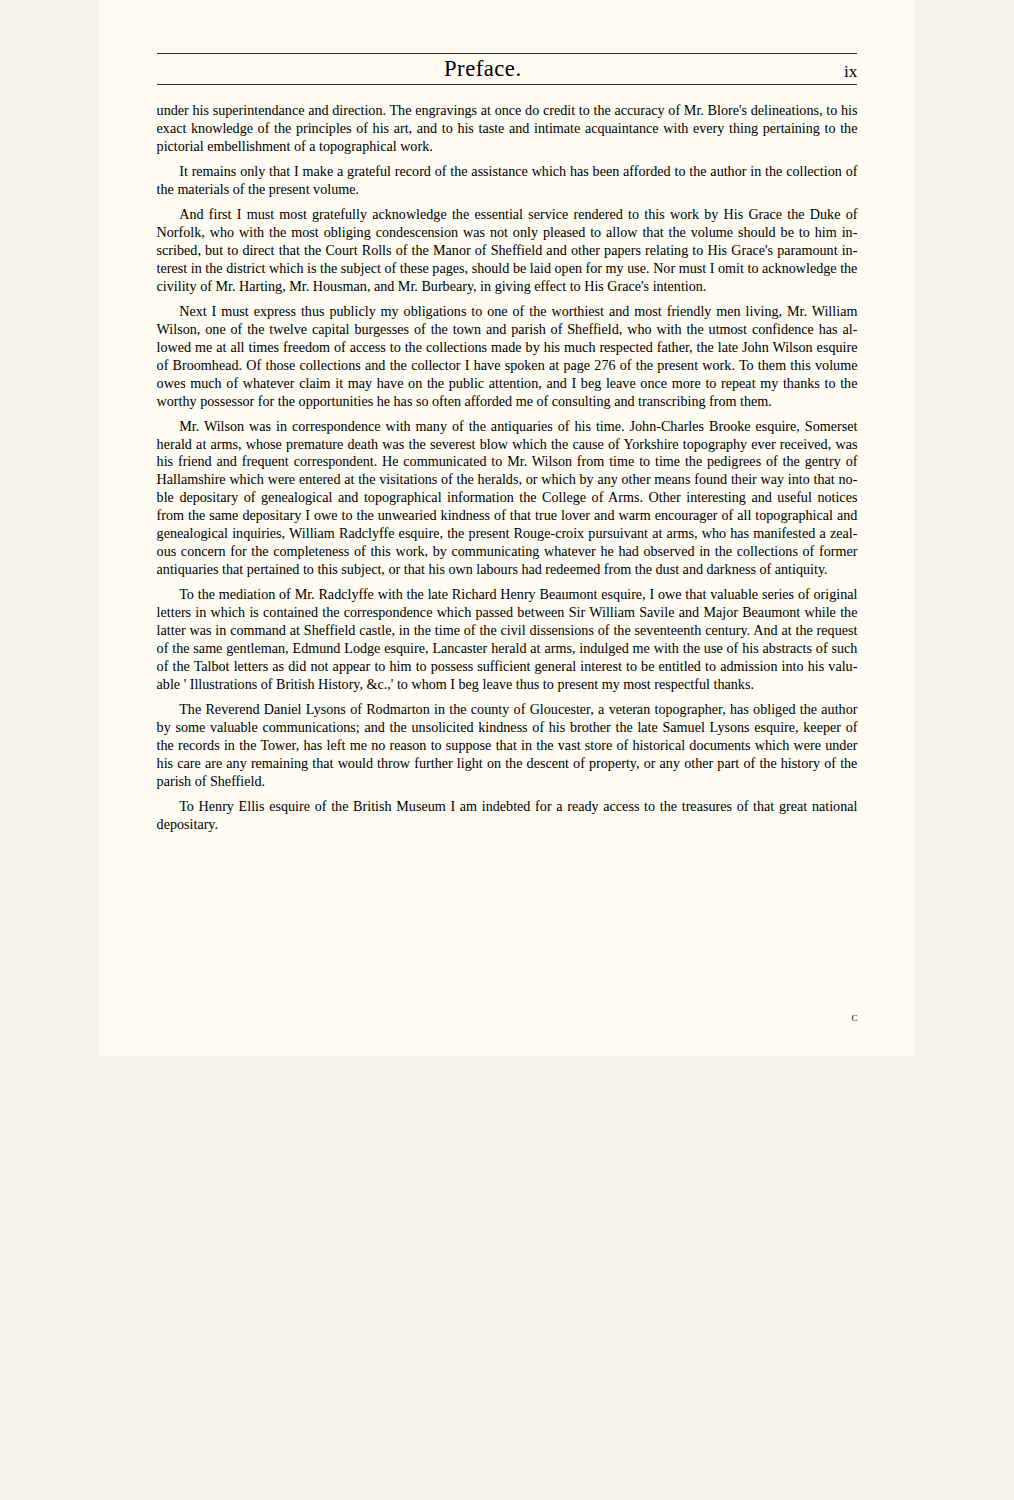Preface.
ix
under his superintendance and direction. The engravings at once do credit to the accuracy of Mr. Blore's delineations, to his exact knowledge of the principles of his art, and to his taste and intimate acquaintance with every thing pertaining to the pictorial embellishment of a topographical work.
It remains only that I make a grateful record of the assistance which has been afforded to the author in the collection of the materials of the present volume.
And first I must most gratefully acknowledge the essential service rendered to this work by His Grace the Duke of Norfolk, who with the most obliging condescension was not only pleased to allow that the volume should be to him inscribed, but to direct that the Court Rolls of the Manor of Sheffield and other papers relating to His Grace's paramount interest in the district which is the subject of these pages, should be laid open for my use. Nor must I omit to acknowledge the civility of Mr. Harting, Mr. Housman, and Mr. Burbeary, in giving effect to His Grace's intention.
Next I must express thus publicly my obligations to one of the worthiest and most friendly men living, Mr. William Wilson, one of the twelve capital burgesses of the town and parish of Sheffield, who with the utmost confidence has allowed me at all times freedom of access to the collections made by his much respected father, the late John Wilson esquire of Broomhead. Of those collections and the collector I have spoken at page 276 of the present work. To them this volume owes much of whatever claim it may have on the public attention, and I beg leave once more to repeat my thanks to the worthy possessor for the opportunities he has so often afforded me of consulting and transcribing from them.
Mr. Wilson was in correspondence with many of the antiquaries of his time. John-Charles Brooke esquire, Somerset herald at arms, whose premature death was the severest blow which the cause of Yorkshire topography ever received, was his friend and frequent correspondent. He communicated to Mr. Wilson from time to time the pedigrees of the gentry of Hallamshire which were entered at the visitations of the heralds, or which by any other means found their way into that noble depositary of genealogical and topographical information the College of Arms. Other interesting and useful notices from the same depositary I owe to the unwearied kindness of that true lover and warm encourager of all topographical and genealogical inquiries, William Radclyffe esquire, the present Rouge-croix pursuivant at arms, who has manifested a zealous concern for the completeness of this work, by communicating whatever he had observed in the collections of former antiquaries that pertained to this subject, or that his own labours had redeemed from the dust and darkness of antiquity.
To the mediation of Mr. Radclyffe with the late Richard Henry Beaumont esquire, I owe that valuable series of original letters in which is contained the correspondence which passed between Sir William Savile and Major Beaumont while the latter was in command at Sheffield castle, in the time of the civil dissensions of the seventeenth century. And at the request of the same gentleman, Edmund Lodge esquire, Lancaster herald at arms, indulged me with the use of his abstracts of such of the Talbot letters as did not appear to him to possess sufficient general interest to be entitled to admission into his valuable ' Illustrations of British History, &c.,' to whom I beg leave thus to present my most respectful thanks.
The Reverend Daniel Lysons of Rodmarton in the county of Gloucester, a veteran topographer, has obliged the author by some valuable communications; and the unsolicited kindness of his brother the late Samuel Lysons esquire, keeper of the records in the Tower, has left me no reason to suppose that in the vast store of historical documents which were under his care are any remaining that would throw further light on the descent of property, or any other part of the history of the parish of Sheffield.
To Henry Ellis esquire of the British Museum I am indebted for a ready access to the treasures of that great national depositary.
c